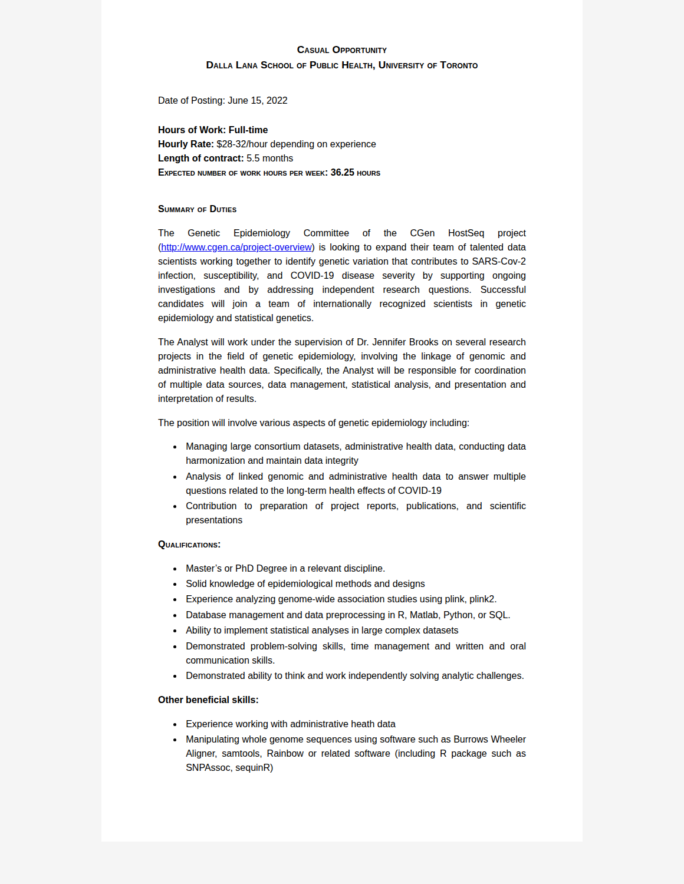Casual Opportunity
Dalla Lana School of Public Health, University of Toronto
Date of Posting: June 15, 2022
Hours of Work: Full-time
Hourly Rate: $28-32/hour depending on experience
Length of contract: 5.5 months
Expected number of work hours per week: 36.25 hours
Summary of Duties
The Genetic Epidemiology Committee of the CGen HostSeq project (http://www.cgen.ca/project-overview) is looking to expand their team of talented data scientists working together to identify genetic variation that contributes to SARS-Cov-2 infection, susceptibility, and COVID-19 disease severity by supporting ongoing investigations and by addressing independent research questions. Successful candidates will join a team of internationally recognized scientists in genetic epidemiology and statistical genetics.
The Analyst will work under the supervision of Dr. Jennifer Brooks on several research projects in the field of genetic epidemiology, involving the linkage of genomic and administrative health data. Specifically, the Analyst will be responsible for coordination of multiple data sources, data management, statistical analysis, and presentation and interpretation of results.
The position will involve various aspects of genetic epidemiology including:
Managing large consortium datasets, administrative health data, conducting data harmonization and maintain data integrity
Analysis of linked genomic and administrative health data to answer multiple questions related to the long-term health effects of COVID-19
Contribution to preparation of project reports, publications, and scientific presentations
Qualifications:
Master’s or PhD Degree in a relevant discipline.
Solid knowledge of epidemiological methods and designs
Experience analyzing genome-wide association studies using plink, plink2.
Database management and data preprocessing in R, Matlab, Python, or SQL.
Ability to implement statistical analyses in large complex datasets
Demonstrated problem-solving skills, time management and written and oral communication skills.
Demonstrated ability to think and work independently solving analytic challenges.
Other beneficial skills:
Experience working with administrative heath data
Manipulating whole genome sequences using software such as Burrows Wheeler Aligner, samtools, Rainbow or related software (including R package such as SNPAssoc, sequinR)